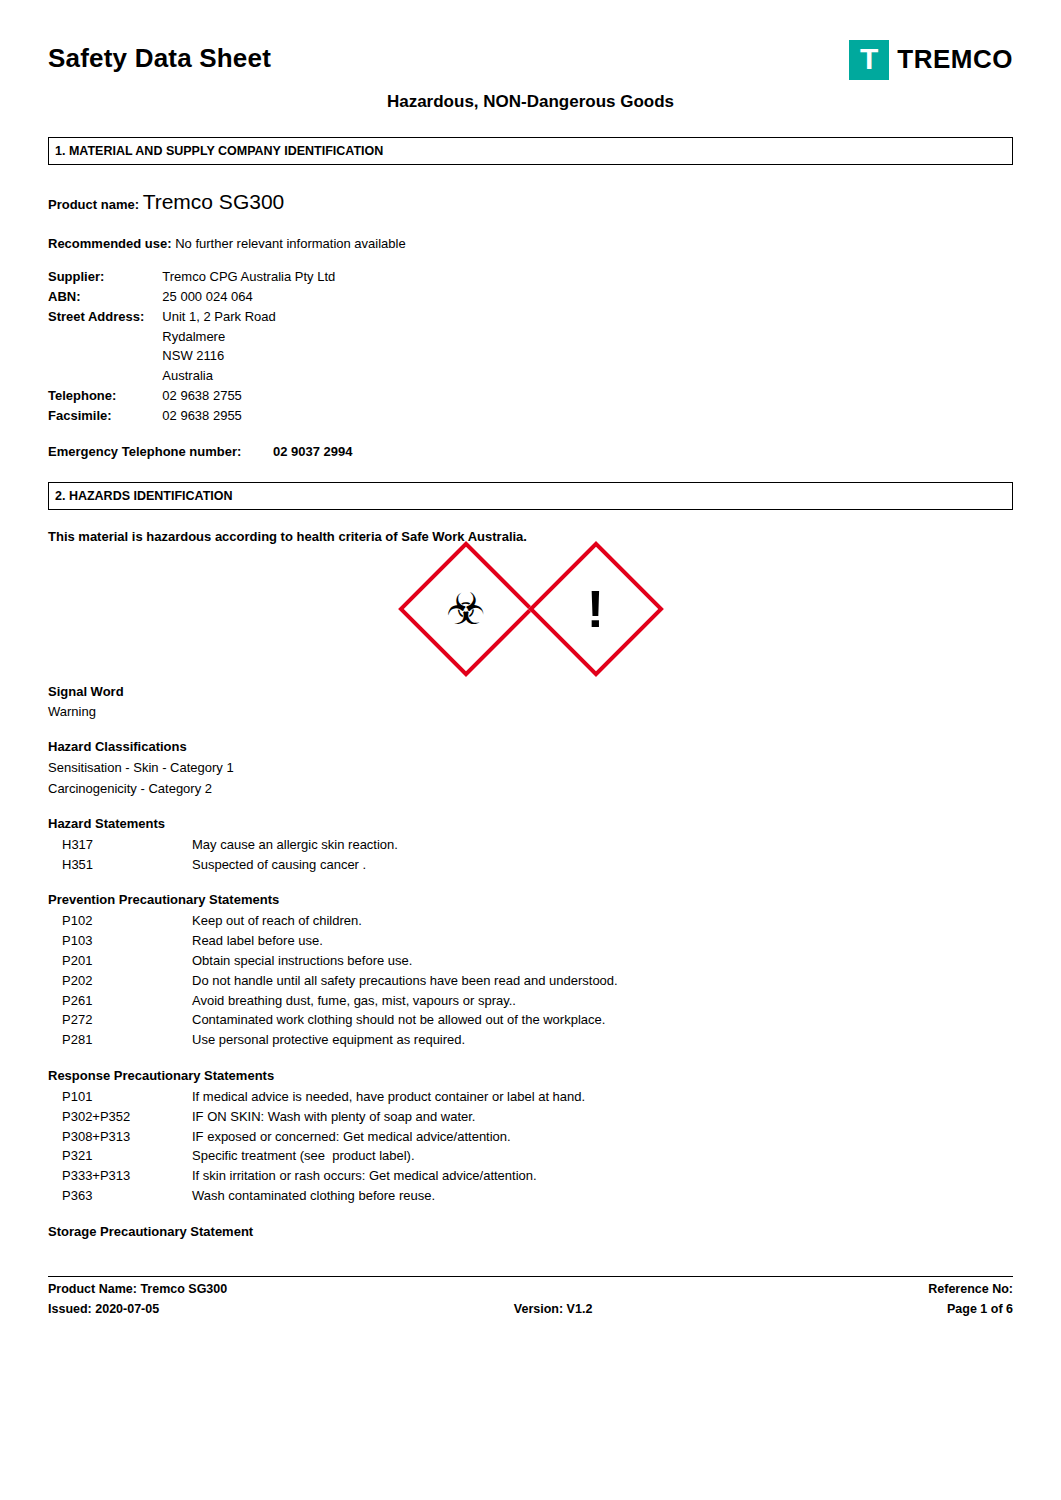Safety Data Sheet
TREMCO
Hazardous, NON-Dangerous Goods
1. MATERIAL AND SUPPLY COMPANY IDENTIFICATION
Product name: Tremco SG300
Recommended use: No further relevant information available
| Supplier: | Tremco CPG Australia Pty Ltd |
| ABN: | 25 000 024 064 |
| Street Address: | Unit 1, 2 Park Road |
| | Rydalmere |
| | NSW 2116 |
| | Australia |
| Telephone: | 02 9638 2755 |
| Facsimile: | 02 9638 2955 |
Emergency Telephone number: 02 9037 2994
2. HAZARDS IDENTIFICATION
This material is hazardous according to health criteria of Safe Work Australia.
☣
!
Signal Word
Warning
Hazard Classifications
Sensitisation - Skin - Category 1
Carcinogenicity - Category 2
Hazard Statements
| H317 | May cause an allergic skin reaction. |
| H351 | Suspected of causing cancer . |
Prevention Precautionary Statements
| P102 | Keep out of reach of children. |
| P103 | Read label before use. |
| P201 | Obtain special instructions before use. |
| P202 | Do not handle until all safety precautions have been read and understood. |
| P261 | Avoid breathing dust, fume, gas, mist, vapours or spray.. |
| P272 | Contaminated work clothing should not be allowed out of the workplace. |
| P281 | Use personal protective equipment as required. |
Response Precautionary Statements
| P101 | If medical advice is needed, have product container or label at hand. |
| P302+P352 | IF ON SKIN: Wash with plenty of soap and water. |
| P308+P313 | IF exposed or concerned: Get medical advice/attention. |
| P321 | Specific treatment (see product label). |
| P333+P313 | If skin irritation or rash occurs: Get medical advice/attention. |
| P363 | Wash contaminated clothing before reuse. |
Storage Precautionary Statement
Product Name: Tremco SG300 Reference No:
Issued: 2020-07-05 Version: V1.2 Page 1 of 6